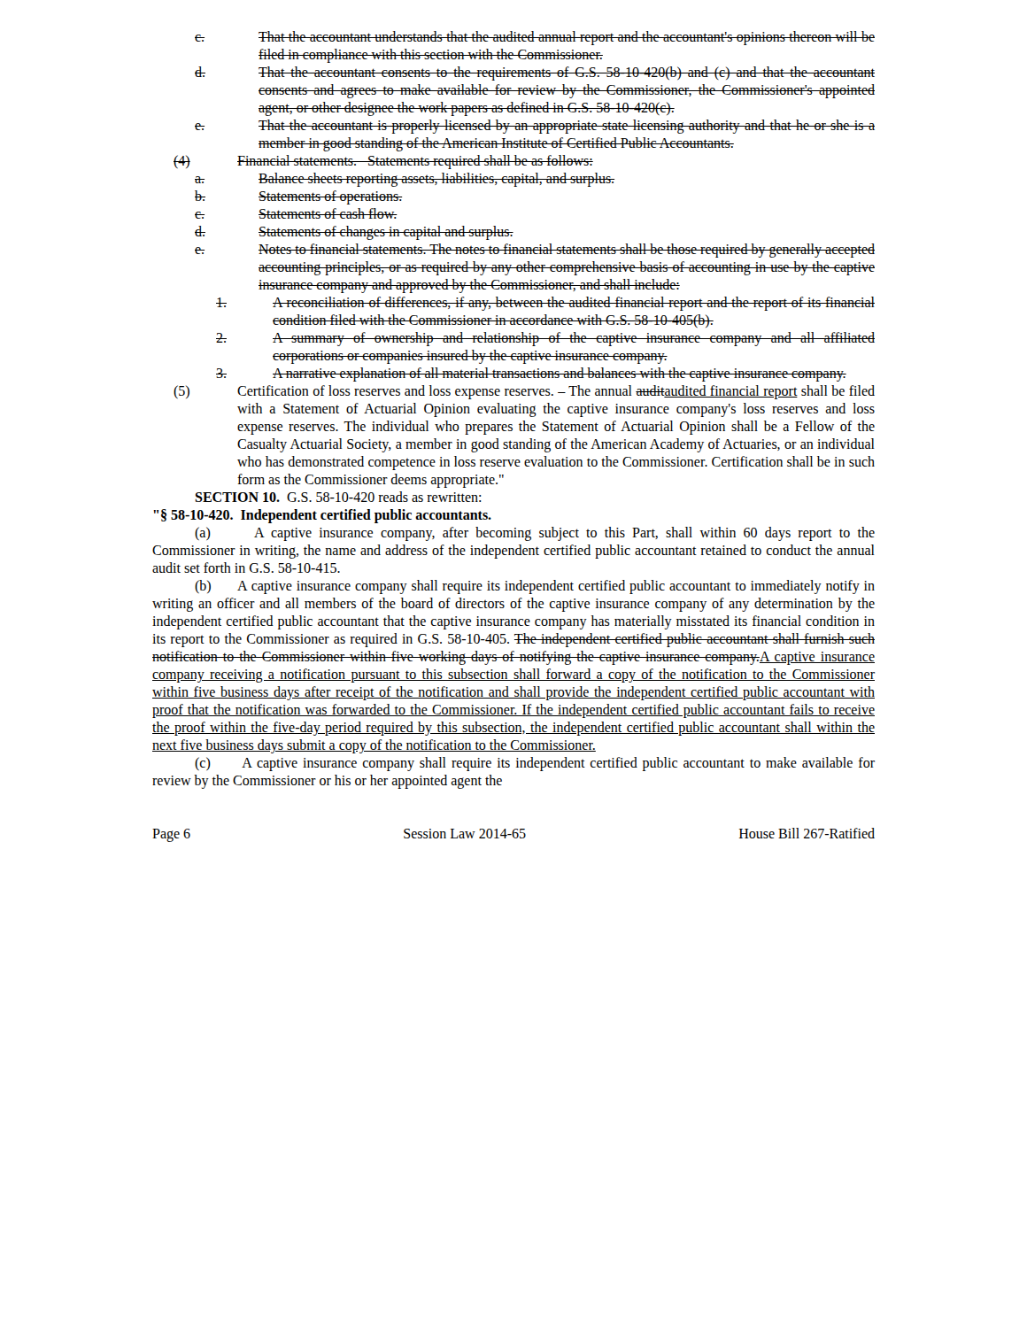c. That the accountant understands that the audited annual report and the accountant's opinions thereon will be filed in compliance with this section with the Commissioner.
d. That the accountant consents to the requirements of G.S. 58-10-420(b) and (c) and that the accountant consents and agrees to make available for review by the Commissioner, the Commissioner's appointed agent, or other designee the work papers as defined in G.S. 58-10-420(c).
e. That the accountant is properly licensed by an appropriate state licensing authority and that he or she is a member in good standing of the American Institute of Certified Public Accountants.
(4) Financial statements. Statements required shall be as follows:
a. Balance sheets reporting assets, liabilities, capital, and surplus.
b. Statements of operations.
c. Statements of cash flow.
d. Statements of changes in capital and surplus.
e. Notes to financial statements. The notes to financial statements shall be those required by generally accepted accounting principles, or as required by any other comprehensive basis of accounting in use by the captive insurance company and approved by the Commissioner, and shall include:
1. A reconciliation of differences, if any, between the audited financial report and the report of its financial condition filed with the Commissioner in accordance with G.S. 58-10-405(b).
2. A summary of ownership and relationship of the captive insurance company and all affiliated corporations or companies insured by the captive insurance company.
3. A narrative explanation of all material transactions and balances with the captive insurance company.
(5) Certification of loss reserves and loss expense reserves. – The annual auditaudited financial report shall be filed with a Statement of Actuarial Opinion evaluating the captive insurance company's loss reserves and loss expense reserves. The individual who prepares the Statement of Actuarial Opinion shall be a Fellow of the Casualty Actuarial Society, a member in good standing of the American Academy of Actuaries, or an individual who has demonstrated competence in loss reserve evaluation to the Commissioner. Certification shall be in such form as the Commissioner deems appropriate."
SECTION 10. G.S. 58-10-420 reads as rewritten:
"§ 58-10-420. Independent certified public accountants.
(a) A captive insurance company, after becoming subject to this Part, shall within 60 days report to the Commissioner in writing, the name and address of the independent certified public accountant retained to conduct the annual audit set forth in G.S. 58-10-415.
(b) A captive insurance company shall require its independent certified public accountant to immediately notify in writing an officer and all members of the board of directors of the captive insurance company of any determination by the independent certified public accountant that the captive insurance company has materially misstated its financial condition in its report to the Commissioner as required in G.S. 58-10-405. The independent certified public accountant shall furnish such notification to the Commissioner within five working days of notifying the captive insurance company.A captive insurance company receiving a notification pursuant to this subsection shall forward a copy of the notification to the Commissioner within five business days after receipt of the notification and shall provide the independent certified public accountant with proof that the notification was forwarded to the Commissioner. If the independent certified public accountant fails to receive the proof within the five-day period required by this subsection, the independent certified public accountant shall within the next five business days submit a copy of the notification to the Commissioner.
(c) A captive insurance company shall require its independent certified public accountant to make available for review by the Commissioner or his or her appointed agent the
Page 6
Session Law 2014-65
House Bill 267-Ratified